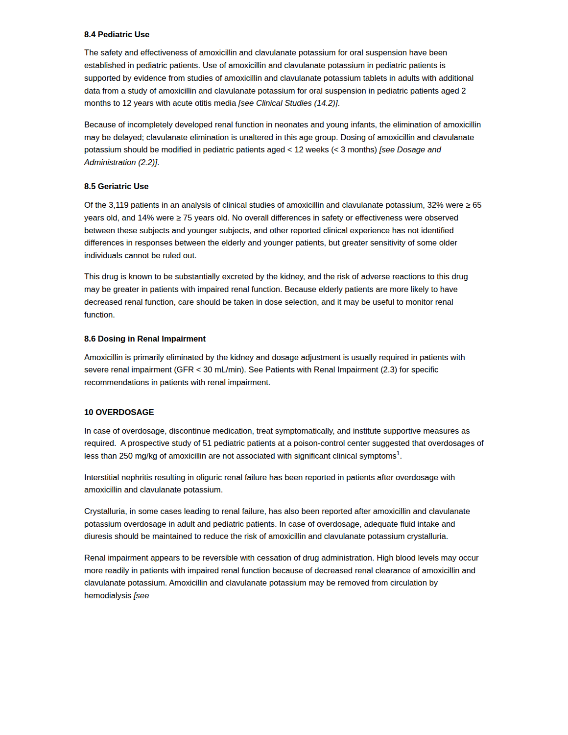8.4 Pediatric Use
The safety and effectiveness of amoxicillin and clavulanate potassium for oral suspension have been established in pediatric patients. Use of amoxicillin and clavulanate potassium in pediatric patients is supported by evidence from studies of amoxicillin and clavulanate potassium tablets in adults with additional data from a study of amoxicillin and clavulanate potassium for oral suspension in pediatric patients aged 2 months to 12 years with acute otitis media [see Clinical Studies (14.2)].
Because of incompletely developed renal function in neonates and young infants, the elimination of amoxicillin may be delayed; clavulanate elimination is unaltered in this age group. Dosing of amoxicillin and clavulanate potassium should be modified in pediatric patients aged < 12 weeks (< 3 months) [see Dosage and Administration (2.2)].
8.5 Geriatric Use
Of the 3,119 patients in an analysis of clinical studies of amoxicillin and clavulanate potassium, 32% were ≥ 65 years old, and 14% were ≥ 75 years old. No overall differences in safety or effectiveness were observed between these subjects and younger subjects, and other reported clinical experience has not identified differences in responses between the elderly and younger patients, but greater sensitivity of some older individuals cannot be ruled out.
This drug is known to be substantially excreted by the kidney, and the risk of adverse reactions to this drug may be greater in patients with impaired renal function. Because elderly patients are more likely to have decreased renal function, care should be taken in dose selection, and it may be useful to monitor renal function.
8.6 Dosing in Renal Impairment
Amoxicillin is primarily eliminated by the kidney and dosage adjustment is usually required in patients with severe renal impairment (GFR < 30 mL/min). See Patients with Renal Impairment (2.3) for specific recommendations in patients with renal impairment.
10 OVERDOSAGE
In case of overdosage, discontinue medication, treat symptomatically, and institute supportive measures as required. A prospective study of 51 pediatric patients at a poison-control center suggested that overdosages of less than 250 mg/kg of amoxicillin are not associated with significant clinical symptoms1.
Interstitial nephritis resulting in oliguric renal failure has been reported in patients after overdosage with amoxicillin and clavulanate potassium.
Crystalluria, in some cases leading to renal failure, has also been reported after amoxicillin and clavulanate potassium overdosage in adult and pediatric patients. In case of overdosage, adequate fluid intake and diuresis should be maintained to reduce the risk of amoxicillin and clavulanate potassium crystalluria.
Renal impairment appears to be reversible with cessation of drug administration. High blood levels may occur more readily in patients with impaired renal function because of decreased renal clearance of amoxicillin and clavulanate potassium. Amoxicillin and clavulanate potassium may be removed from circulation by hemodialysis [see